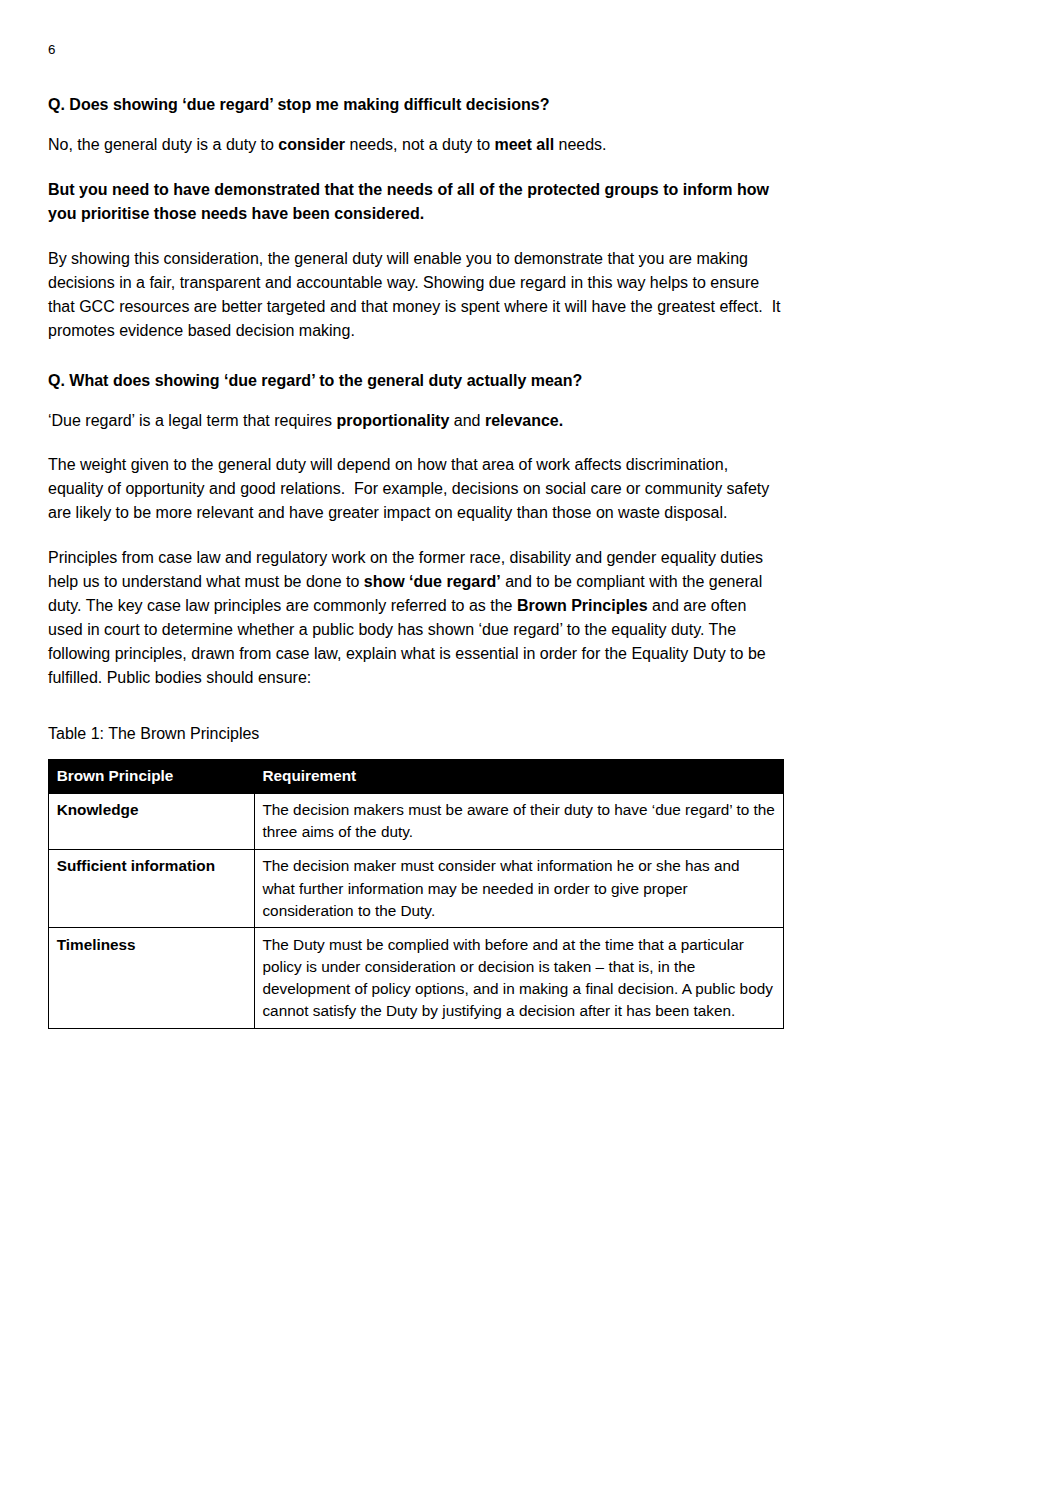6
Q. Does showing ‘due regard’ stop me making difficult decisions?
No, the general duty is a duty to consider needs, not a duty to meet all needs.
But you need to have demonstrated that the needs of all of the protected groups to inform how you prioritise those needs have been considered.
By showing this consideration, the general duty will enable you to demonstrate that you are making decisions in a fair, transparent and accountable way. Showing due regard in this way helps to ensure that GCC resources are better targeted and that money is spent where it will have the greatest effect. It promotes evidence based decision making.
Q. What does showing ‘due regard’ to the general duty actually mean?
‘Due regard’ is a legal term that requires proportionality and relevance.
The weight given to the general duty will depend on how that area of work affects discrimination, equality of opportunity and good relations. For example, decisions on social care or community safety are likely to be more relevant and have greater impact on equality than those on waste disposal.
Principles from case law and regulatory work on the former race, disability and gender equality duties help us to understand what must be done to show ‘due regard’ and to be compliant with the general duty. The key case law principles are commonly referred to as the Brown Principles and are often used in court to determine whether a public body has shown ‘due regard’ to the equality duty. The following principles, drawn from case law, explain what is essential in order for the Equality Duty to be fulfilled. Public bodies should ensure:
Table 1: The Brown Principles
| Brown Principle | Requirement |
| --- | --- |
| Knowledge | The decision makers must be aware of their duty to have ‘due regard’ to the three aims of the duty. |
| Sufficient information | The decision maker must consider what information he or she has and what further information may be needed in order to give proper consideration to the Duty. |
| Timeliness | The Duty must be complied with before and at the time that a particular policy is under consideration or decision is taken – that is, in the development of policy options, and in making a final decision. A public body cannot satisfy the Duty by justifying a decision after it has been taken. |